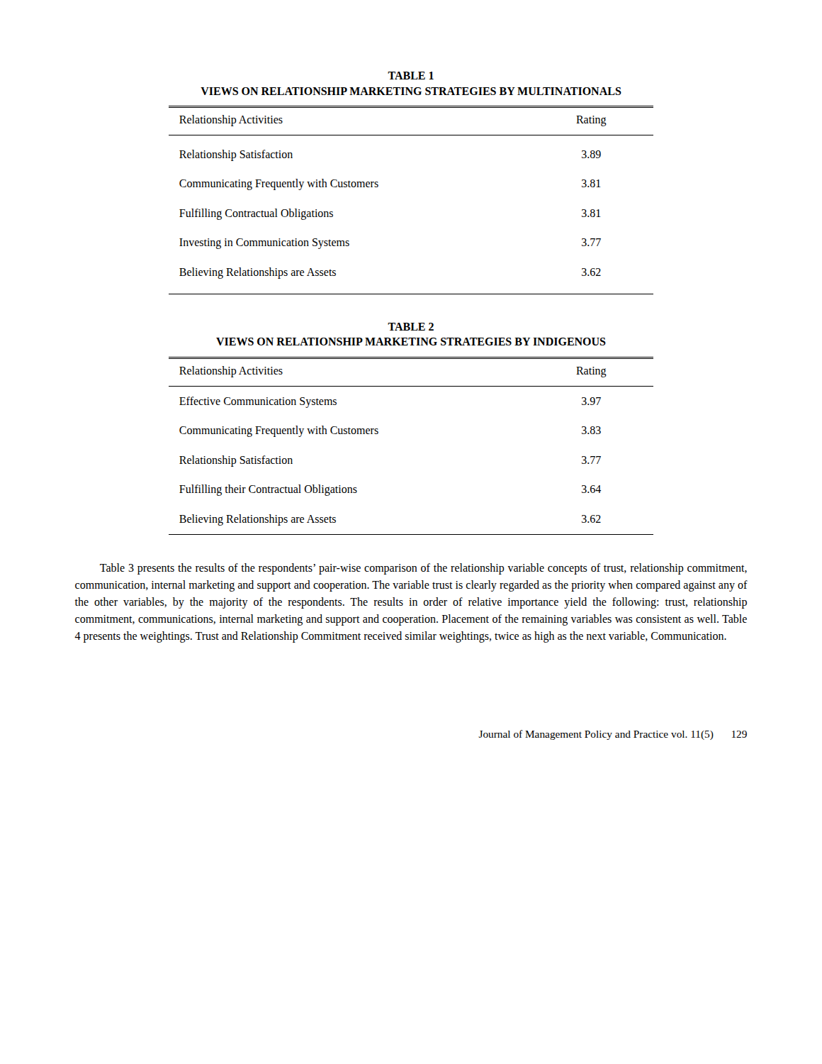Table 1
Views on Relationship Marketing Strategies by Multinationals
| Relationship Activities | Rating |
| --- | --- |
| Relationship Satisfaction | 3.89 |
| Communicating Frequently with Customers | 3.81 |
| Fulfilling Contractual Obligations | 3.81 |
| Investing in Communication Systems | 3.77 |
| Believing Relationships are Assets | 3.62 |
Table 2
Views on Relationship Marketing Strategies by Indigenous
| Relationship Activities | Rating |
| --- | --- |
| Effective Communication Systems | 3.97 |
| Communicating Frequently with Customers | 3.83 |
| Relationship Satisfaction | 3.77 |
| Fulfilling their Contractual Obligations | 3.64 |
| Believing Relationships are Assets | 3.62 |
Table 3 presents the results of the respondents’ pair-wise comparison of the relationship variable concepts of trust, relationship commitment, communication, internal marketing and support and cooperation. The variable trust is clearly regarded as the priority when compared against any of the other variables, by the majority of the respondents. The results in order of relative importance yield the following: trust, relationship commitment, communications, internal marketing and support and cooperation. Placement of the remaining variables was consistent as well. Table 4 presents the weightings. Trust and Relationship Commitment received similar weightings, twice as high as the next variable, Communication.
Journal of Management Policy and Practice vol. 11(5)129